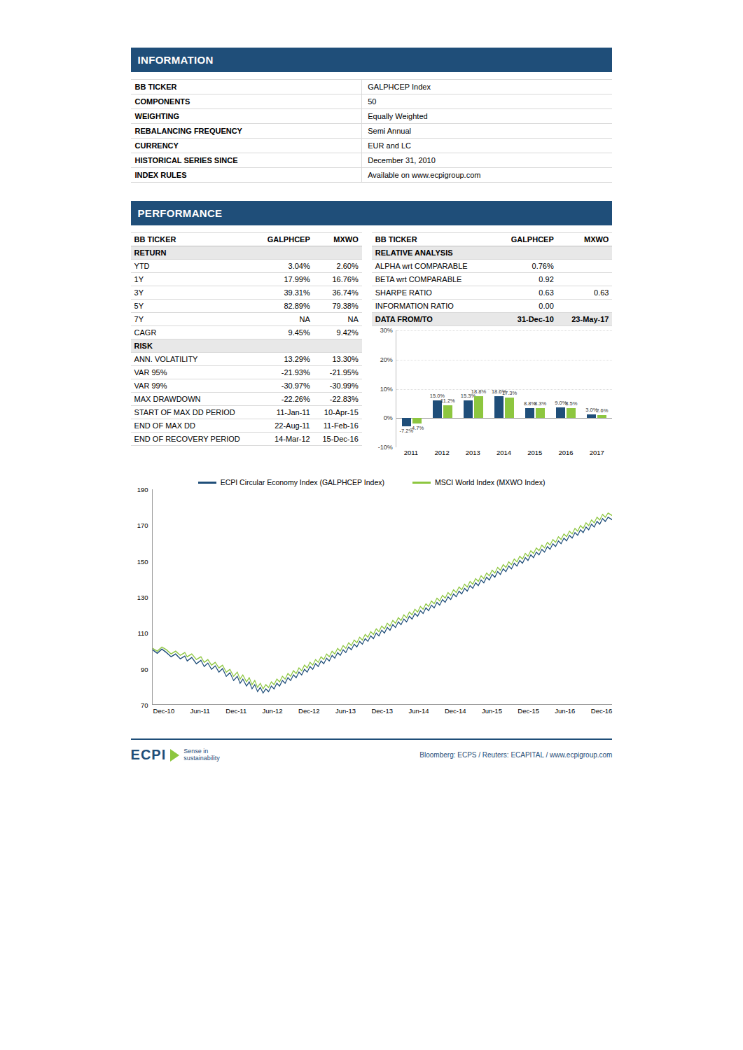INFORMATION
| BB TICKER | GALPHCEP Index |
| COMPONENTS | 50 |
| WEIGHTING | Equally Weighted |
| REBALANCING FREQUENCY | Semi Annual |
| CURRENCY | EUR and LC |
| HISTORICAL SERIES SINCE | December 31, 2010 |
| INDEX RULES | Available on www.ecpigroup.com |
PERFORMANCE
| BB TICKER | GALPHCEP | MXWO |
| --- | --- | --- |
| RETURN |
| YTD | 3.04% | 2.60% |
| 1Y | 17.99% | 16.76% |
| 3Y | 39.31% | 36.74% |
| 5Y | 82.89% | 79.38% |
| 7Y | NA | NA |
| CAGR | 9.45% | 9.42% |
| RISK |
| ANN. VOLATILITY | 13.29% | 13.30% |
| VAR 95% | -21.93% | -21.95% |
| VAR 99% | -30.97% | -30.99% |
| MAX DRAWDOWN | -22.26% | -22.83% |
| START OF MAX DD PERIOD | 11-Jan-11 | 10-Apr-15 |
| END OF MAX DD | 22-Aug-11 | 11-Feb-16 |
| END OF RECOVERY PERIOD | 14-Mar-12 | 15-Dec-16 |
| BB TICKER | GALPHCEP | MXWO |
| --- | --- | --- |
| RELATIVE ANALYSIS |
| ALPHA wrt COMPARABLE | 0.76% | |
| BETA wrt COMPARABLE | 0.92 | |
| SHARPE RATIO | 0.63 | 0.63 |
| INFORMATION RATIO | 0.00 | |
| DATA FROM/TO | 31-Dec-10 | 23-May-17 |
30% 20% 10% 0% -10%
-7.2%
-4.7%
15.0%
11.2%
15.3%
18.8%
18.6%
17.3%
8.8%
8.3%
9.0%
8.5%
3.0%
2.6%
2011201220132014201520162017
ECPI Circular Economy Index (GALPHCEP Index)
MSCI World Index (MXWO Index)
190 170 150 130 110 90 70
Dec-10 Jun-11 Dec-11 Jun-12 Dec-12 Jun-13 Dec-13 Jun-14 Dec-14 Jun-15 Dec-15 Jun-16 Dec-16
ECPI Sense in
sustainability
Bloomberg: ECPS / Reuters: ECAPITAL / www.ecpigroup.com